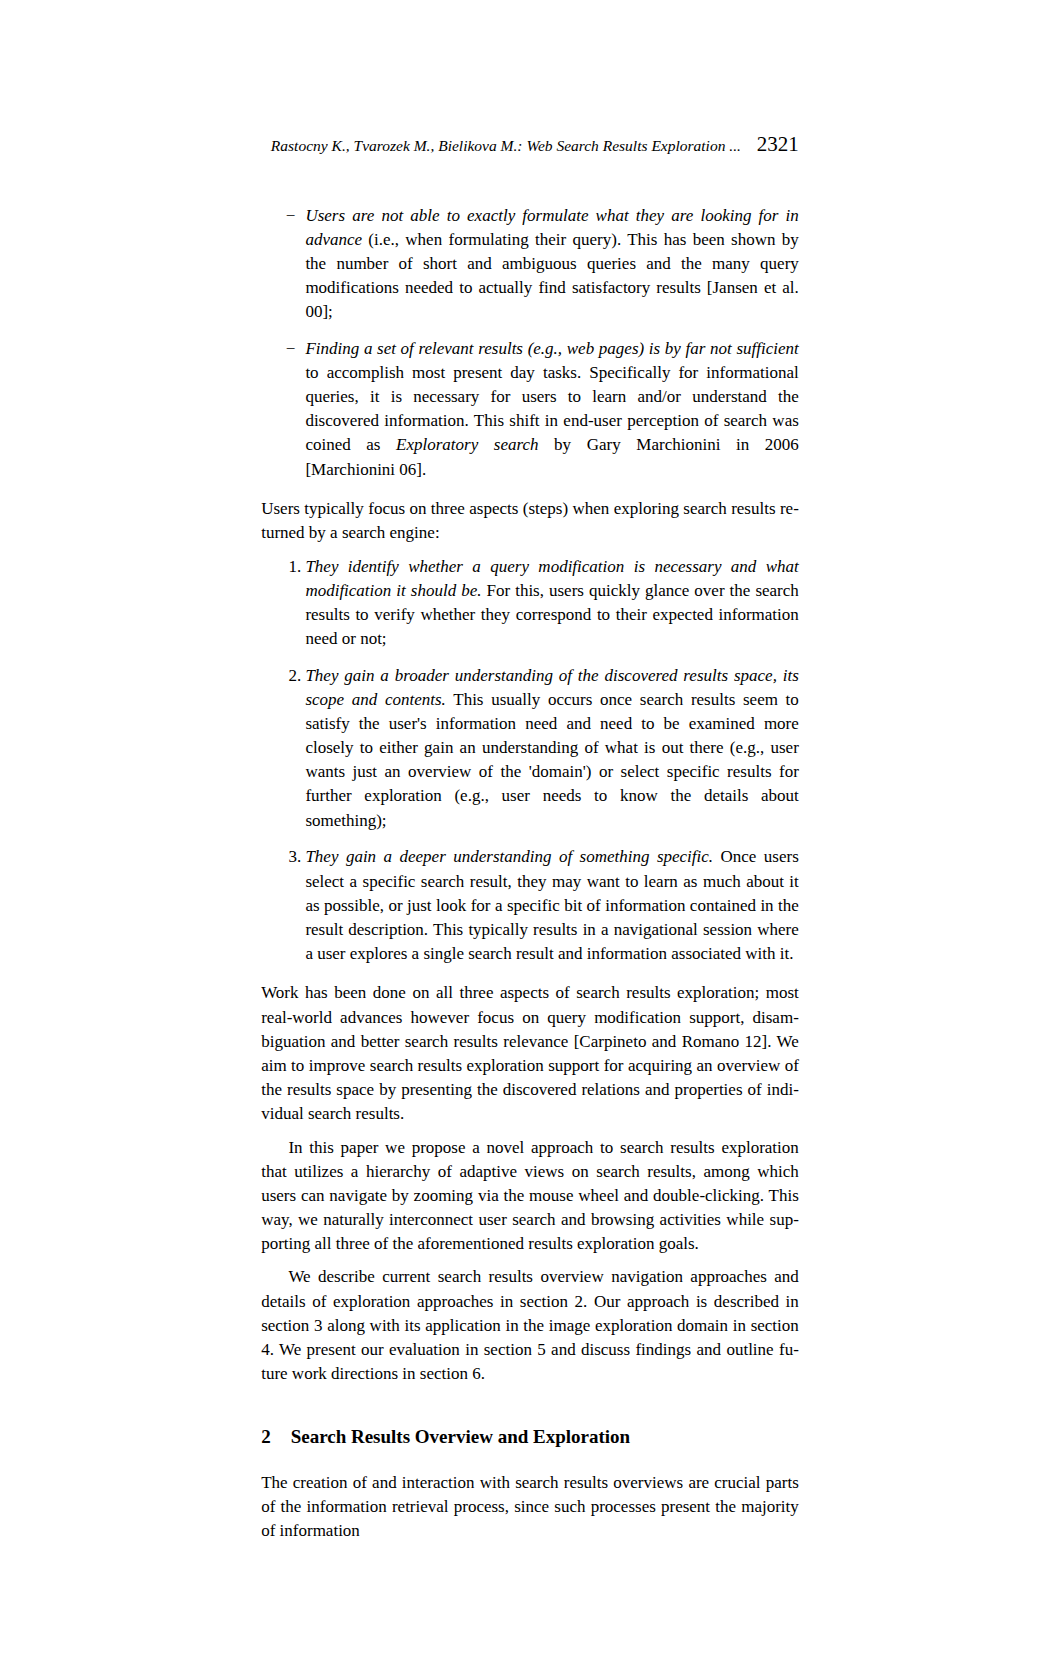Rastocny K., Tvarozek M., Bielikova M.: Web Search Results Exploration ...
2321
Users are not able to exactly formulate what they are looking for in advance (i.e., when formulating their query). This has been shown by the number of short and ambiguous queries and the many query modifications needed to actually find satisfactory results [Jansen et al. 00];
Finding a set of relevant results (e.g., web pages) is by far not sufficient to accomplish most present day tasks. Specifically for informational queries, it is necessary for users to learn and/or understand the discovered information. This shift in end-user perception of search was coined as Exploratory search by Gary Marchionini in 2006 [Marchionini 06].
Users typically focus on three aspects (steps) when exploring search results returned by a search engine:
They identify whether a query modification is necessary and what modification it should be. For this, users quickly glance over the search results to verify whether they correspond to their expected information need or not;
They gain a broader understanding of the discovered results space, its scope and contents. This usually occurs once search results seem to satisfy the user's information need and need to be examined more closely to either gain an understanding of what is out there (e.g., user wants just an overview of the 'domain') or select specific results for further exploration (e.g., user needs to know the details about something);
They gain a deeper understanding of something specific. Once users select a specific search result, they may want to learn as much about it as possible, or just look for a specific bit of information contained in the result description. This typically results in a navigational session where a user explores a single search result and information associated with it.
Work has been done on all three aspects of search results exploration; most real-world advances however focus on query modification support, disambiguation and better search results relevance [Carpineto and Romano 12]. We aim to improve search results exploration support for acquiring an overview of the results space by presenting the discovered relations and properties of individual search results.
In this paper we propose a novel approach to search results exploration that utilizes a hierarchy of adaptive views on search results, among which users can navigate by zooming via the mouse wheel and double-clicking. This way, we naturally interconnect user search and browsing activities while supporting all three of the aforementioned results exploration goals.
We describe current search results overview navigation approaches and details of exploration approaches in section 2. Our approach is described in section 3 along with its application in the image exploration domain in section 4. We present our evaluation in section 5 and discuss findings and outline future work directions in section 6.
2 Search Results Overview and Exploration
The creation of and interaction with search results overviews are crucial parts of the information retrieval process, since such processes present the majority of information